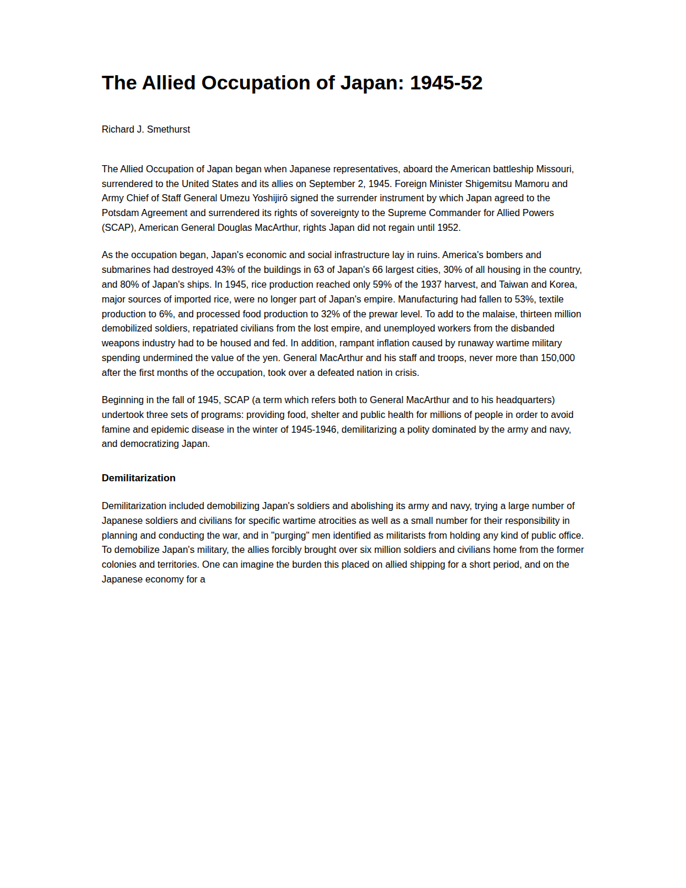The Allied Occupation of Japan: 1945-52
Richard J. Smethurst
The Allied Occupation of Japan began when Japanese representatives, aboard the American battleship Missouri, surrendered to the United States and its allies on September 2, 1945. Foreign Minister Shigemitsu Mamoru and Army Chief of Staff General Umezu Yoshijirō signed the surrender instrument by which Japan agreed to the Potsdam Agreement and surrendered its rights of sovereignty to the Supreme Commander for Allied Powers (SCAP), American General Douglas MacArthur, rights Japan did not regain until 1952.
As the occupation began, Japan's economic and social infrastructure lay in ruins. America's bombers and submarines had destroyed 43% of the buildings in 63 of Japan's 66 largest cities, 30% of all housing in the country, and 80% of Japan's ships. In 1945, rice production reached only 59% of the 1937 harvest, and Taiwan and Korea, major sources of imported rice, were no longer part of Japan's empire. Manufacturing had fallen to 53%, textile production to 6%, and processed food production to 32% of the prewar level. To add to the malaise, thirteen million demobilized soldiers, repatriated civilians from the lost empire, and unemployed workers from the disbanded weapons industry had to be housed and fed. In addition, rampant inflation caused by runaway wartime military spending undermined the value of the yen. General MacArthur and his staff and troops, never more than 150,000 after the first months of the occupation, took over a defeated nation in crisis.
Beginning in the fall of 1945, SCAP (a term which refers both to General MacArthur and to his headquarters) undertook three sets of programs: providing food, shelter and public health for millions of people in order to avoid famine and epidemic disease in the winter of 1945-1946, demilitarizing a polity dominated by the army and navy, and democratizing Japan.
Demilitarization
Demilitarization included demobilizing Japan's soldiers and abolishing its army and navy, trying a large number of Japanese soldiers and civilians for specific wartime atrocities as well as a small number for their responsibility in planning and conducting the war, and in "purging" men identified as militarists from holding any kind of public office. To demobilize Japan's military, the allies forcibly brought over six million soldiers and civilians home from the former colonies and territories. One can imagine the burden this placed on allied shipping for a short period, and on the Japanese economy for a